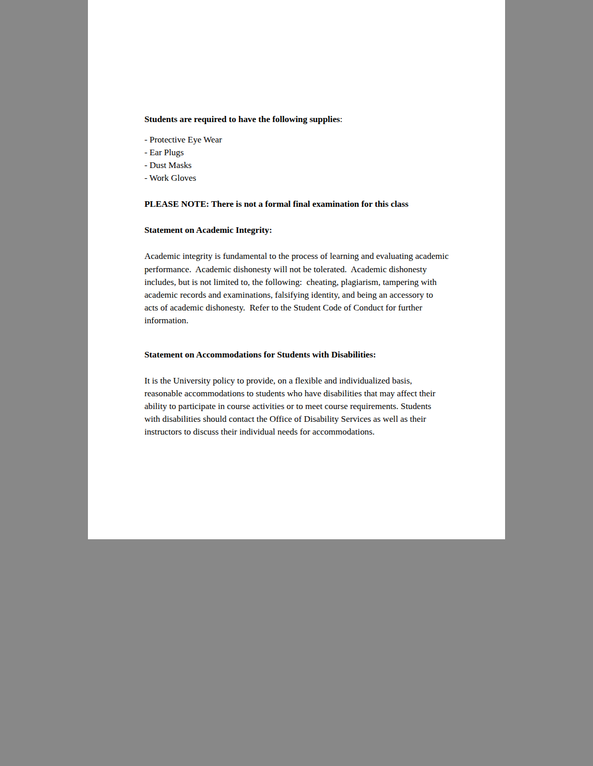Students are required to have the following supplies:
- Protective Eye Wear
- Ear Plugs
- Dust Masks
- Work Gloves
PLEASE NOTE: There is not a formal final examination for this class
Statement on Academic Integrity:
Academic integrity is fundamental to the process of learning and evaluating academic performance. Academic dishonesty will not be tolerated. Academic dishonesty includes, but is not limited to, the following: cheating, plagiarism, tampering with academic records and examinations, falsifying identity, and being an accessory to acts of academic dishonesty. Refer to the Student Code of Conduct for further information.
Statement on Accommodations for Students with Disabilities:
It is the University policy to provide, on a flexible and individualized basis, reasonable accommodations to students who have disabilities that may affect their ability to participate in course activities or to meet course requirements. Students with disabilities should contact the Office of Disability Services as well as their instructors to discuss their individual needs for accommodations.